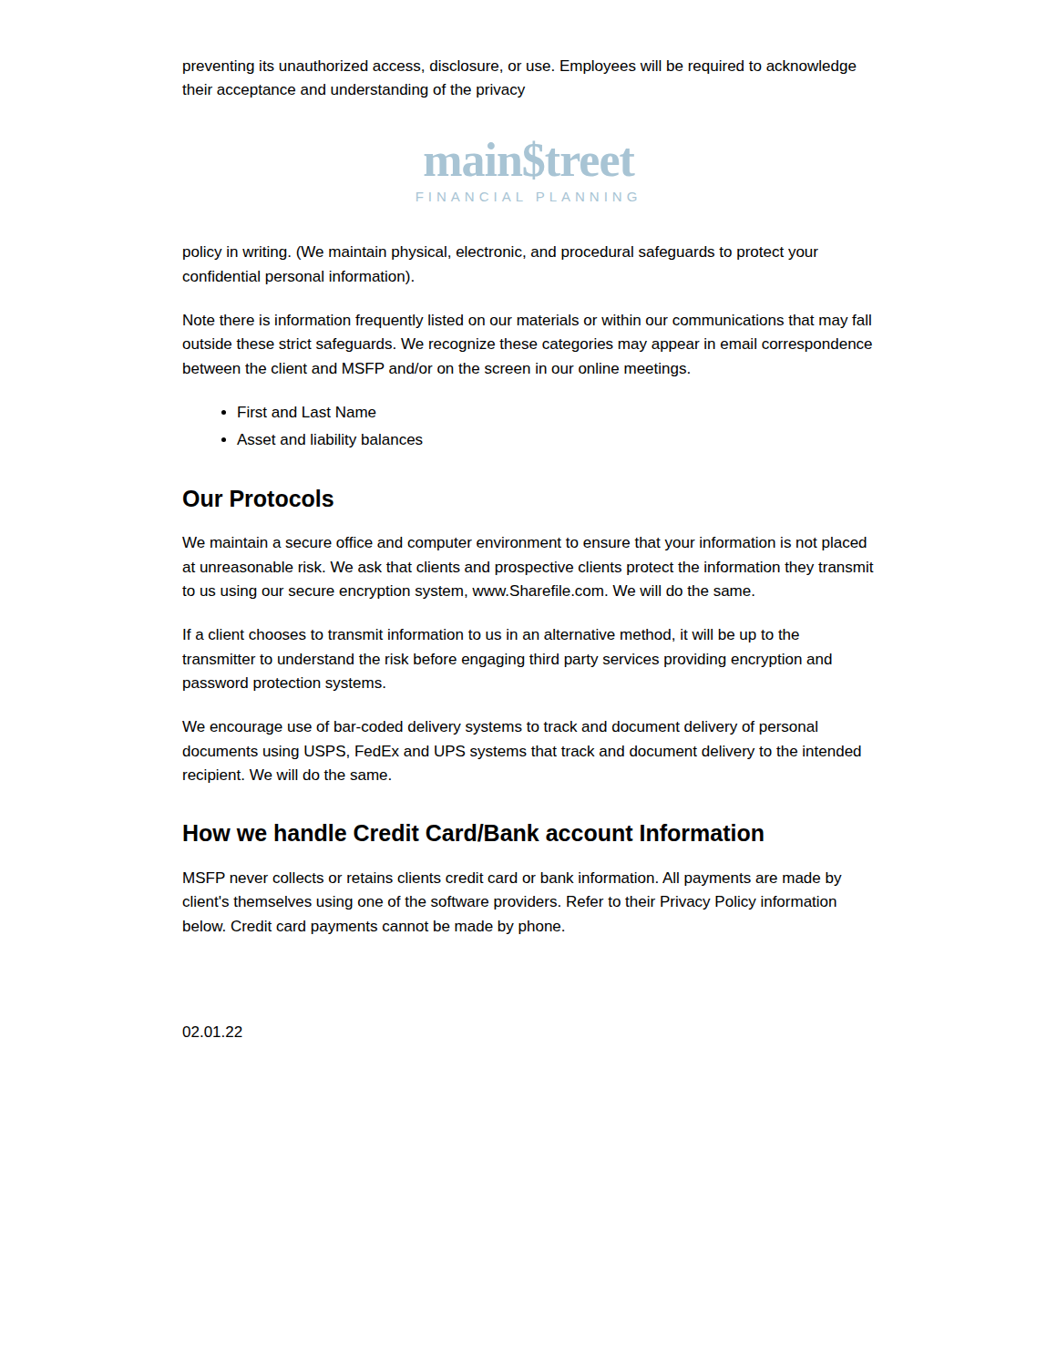preventing its unauthorized access, disclosure, or use. Employees will be required to acknowledge their acceptance and understanding of the privacy
main$treet
FINANCIAL PLANNING
policy in writing. (We maintain physical, electronic, and procedural safeguards to protect your confidential personal information).
Note there is information frequently listed on our materials or within our communications that may fall outside these strict safeguards. We recognize these categories may appear in email correspondence between the client and MSFP and/or on the screen in our online meetings.
First and Last Name
Asset and liability balances
Our Protocols
We maintain a secure office and computer environment to ensure that your information is not placed at unreasonable risk. We ask that clients and prospective clients protect the information they transmit to us using our secure encryption system, www.Sharefile.com. We will do the same.
If a client chooses to transmit information to us in an alternative method, it will be up to the transmitter to understand the risk before engaging third party services providing encryption and password protection systems.
We encourage use of bar-coded delivery systems to track and document delivery of personal documents using USPS, FedEx and UPS systems that track and document delivery to the intended recipient. We will do the same.
How we handle Credit Card/Bank account Information
MSFP never collects or retains clients credit card or bank information. All payments are made by client's themselves using one of the software providers. Refer to their Privacy Policy information below. Credit card payments cannot be made by phone.
02.01.22